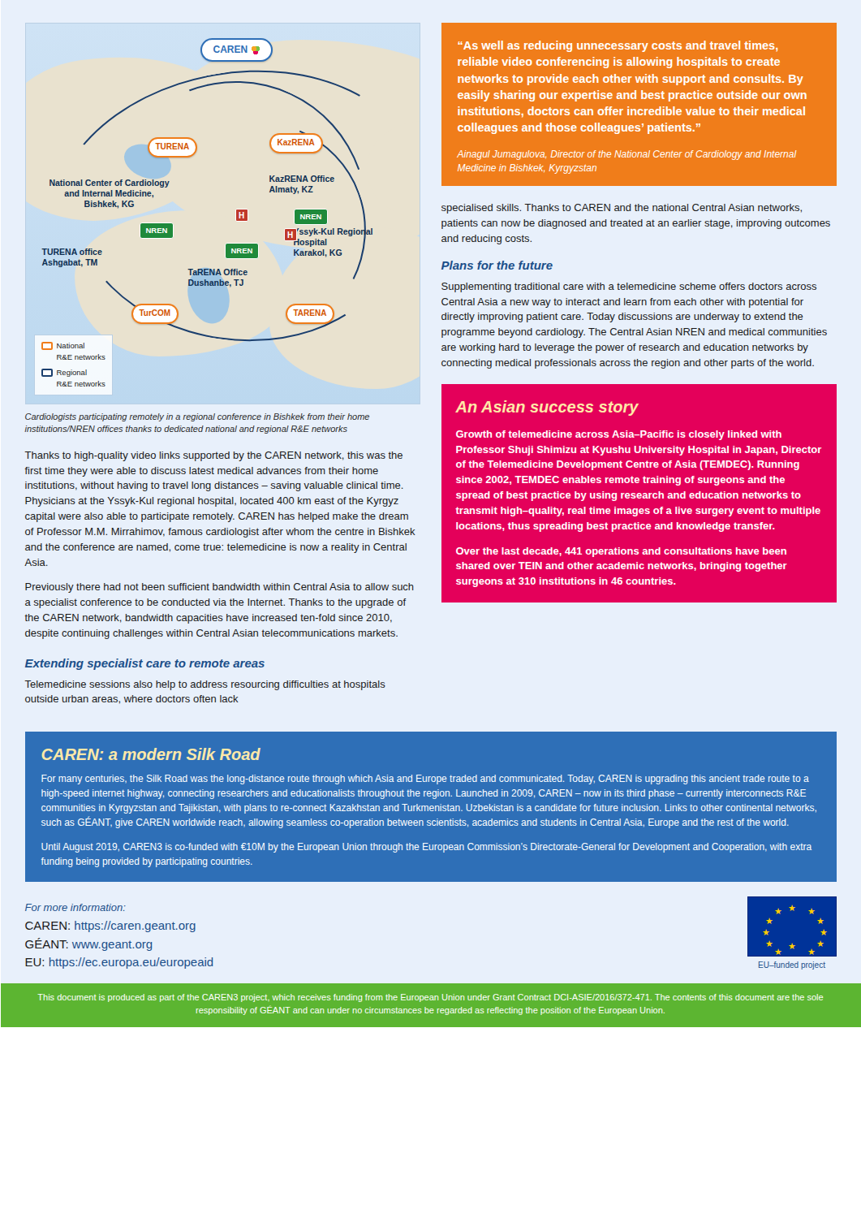CAREN
TURENA
KazRENA
TurCOM
TARENA
National Center of Cardiology
and Internal Medicine,
Bishkek, KG
KazRENA Office
Almaty, KZ
TURENA office
Ashgabat, TM
TaRENA Office
Dushanbe, TJ
Yssyk-Kul Regional
Hospital
Karakol, KG
NREN
NREN
NREN
H
H
National
R&E networks
Regional
R&E networks
Cardiologists participating remotely in a regional conference in Bishkek from their home institutions/NREN offices thanks to dedicated national and regional R&E networks
Thanks to high-quality video links supported by the CAREN network, this was the first time they were able to discuss latest medical advances from their home institutions, without having to travel long distances – saving valuable clinical time. Physicians at the Yssyk-Kul regional hospital, located 400 km east of the Kyrgyz capital were also able to participate remotely. CAREN has helped make the dream of Professor M.M. Mirrahimov, famous cardiologist after whom the centre in Bishkek and the conference are named, come true: telemedicine is now a reality in Central Asia.
Previously there had not been sufficient bandwidth within Central Asia to allow such a specialist conference to be conducted via the Internet. Thanks to the upgrade of the CAREN network, bandwidth capacities have increased ten-fold since 2010, despite continuing challenges within Central Asian telecommunications markets.
Extending specialist care to remote areas
Telemedicine sessions also help to address resourcing difficulties at hospitals outside urban areas, where doctors often lack
“As well as reducing unnecessary costs and travel times, reliable video conferencing is allowing hospitals to create networks to provide each other with support and consults. By easily sharing our expertise and best practice outside our own institutions, doctors can offer incredible value to their medical colleagues and those colleagues’ patients.”
Ainagul Jumagulova, Director of the National Center of Cardiology and Internal Medicine in Bishkek, Kyrgyzstan
specialised skills. Thanks to CAREN and the national Central Asian networks, patients can now be diagnosed and treated at an earlier stage, improving outcomes and reducing costs.
Plans for the future
Supplementing traditional care with a telemedicine scheme offers doctors across Central Asia a new way to interact and learn from each other with potential for directly improving patient care. Today discussions are underway to extend the programme beyond cardiology. The Central Asian NREN and medical communities are working hard to leverage the power of research and education networks by connecting medical professionals across the region and other parts of the world.
An Asian success story
Growth of telemedicine across Asia–Pacific is closely linked with Professor Shuji Shimizu at Kyushu University Hospital in Japan, Director of the Telemedicine Development Centre of Asia (TEMDEC). Running since 2002, TEMDEC enables remote training of surgeons and the spread of best practice by using research and education networks to transmit high–quality, real time images of a live surgery event to multiple locations, thus spreading best practice and knowledge transfer.
Over the last decade, 441 operations and consultations have been shared over TEIN and other academic networks, bringing together surgeons at 310 institutions in 46 countries.
CAREN: a modern Silk Road
For many centuries, the Silk Road was the long-distance route through which Asia and Europe traded and communicated. Today, CAREN is upgrading this ancient trade route to a high-speed internet highway, connecting researchers and educationalists throughout the region. Launched in 2009, CAREN – now in its third phase – currently interconnects R&E communities in Kyrgyzstan and Tajikistan, with plans to re-connect Kazakhstan and Turkmenistan. Uzbekistan is a candidate for future inclusion. Links to other continental networks, such as GÉANT, give CAREN worldwide reach, allowing seamless co-operation between scientists, academics and students in Central Asia, Europe and the rest of the world.
Until August 2019, CAREN3 is co-funded with €10M by the European Union through the European Commission’s Directorate-General for Development and Cooperation, with extra funding being provided by participating countries.
For more information:
CAREN: https://caren.geant.org
GÉANT: www.geant.org
EU: https://ec.europa.eu/europeaid
★ ★ ★ ★ ★ ★ ★ ★ ★ ★ ★ ★
EU–funded project
This document is produced as part of the CAREN3 project, which receives funding from the European Union under Grant Contract DCI-ASIE/2016/372-471. The contents of this document are the sole responsibility of GÉANT and can under no circumstances be regarded as reflecting the position of the European Union.